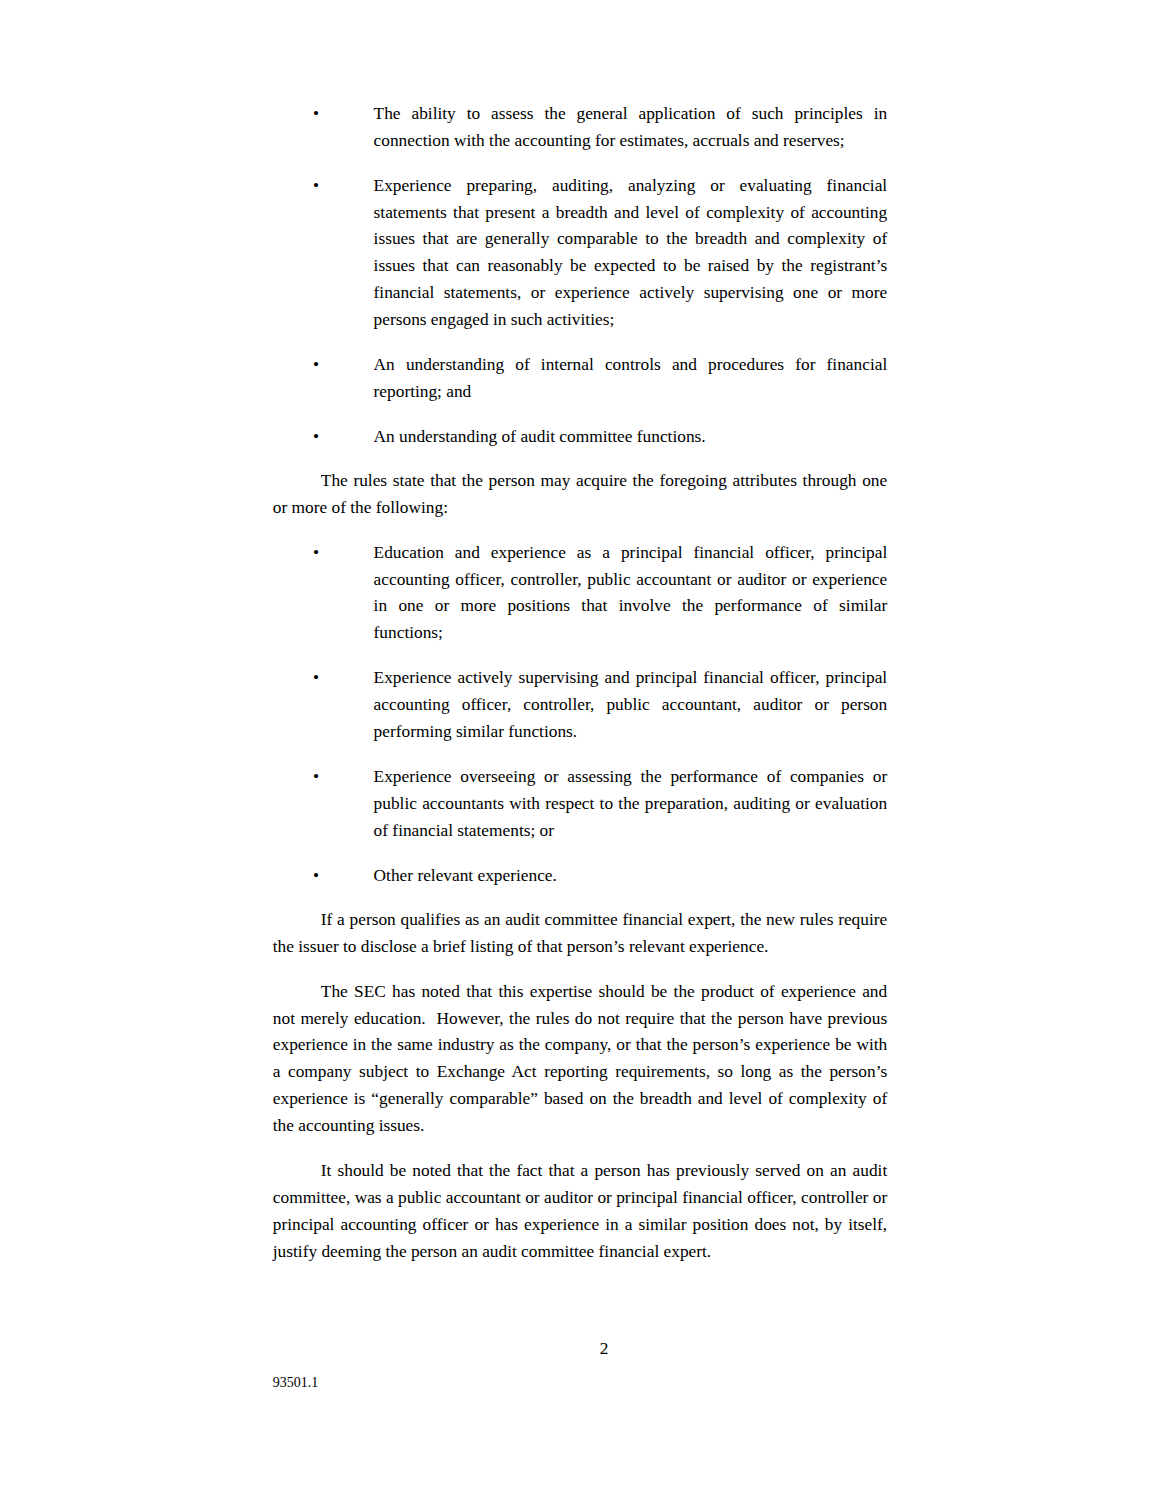The ability to assess the general application of such principles in connection with the accounting for estimates, accruals and reserves;
Experience preparing, auditing, analyzing or evaluating financial statements that present a breadth and level of complexity of accounting issues that are generally comparable to the breadth and complexity of issues that can reasonably be expected to be raised by the registrant’s financial statements, or experience actively supervising one or more persons engaged in such activities;
An understanding of internal controls and procedures for financial reporting; and
An understanding of audit committee functions.
The rules state that the person may acquire the foregoing attributes through one or more of the following:
Education and experience as a principal financial officer, principal accounting officer, controller, public accountant or auditor or experience in one or more positions that involve the performance of similar functions;
Experience actively supervising and principal financial officer, principal accounting officer, controller, public accountant, auditor or person performing similar functions.
Experience overseeing or assessing the performance of companies or public accountants with respect to the preparation, auditing or evaluation of financial statements; or
Other relevant experience.
If a person qualifies as an audit committee financial expert, the new rules require the issuer to disclose a brief listing of that person’s relevant experience.
The SEC has noted that this expertise should be the product of experience and not merely education. However, the rules do not require that the person have previous experience in the same industry as the company, or that the person’s experience be with a company subject to Exchange Act reporting requirements, so long as the person’s experience is “generally comparable” based on the breadth and level of complexity of the accounting issues.
It should be noted that the fact that a person has previously served on an audit committee, was a public accountant or auditor or principal financial officer, controller or principal accounting officer or has experience in a similar position does not, by itself, justify deeming the person an audit committee financial expert.
2
93501.1